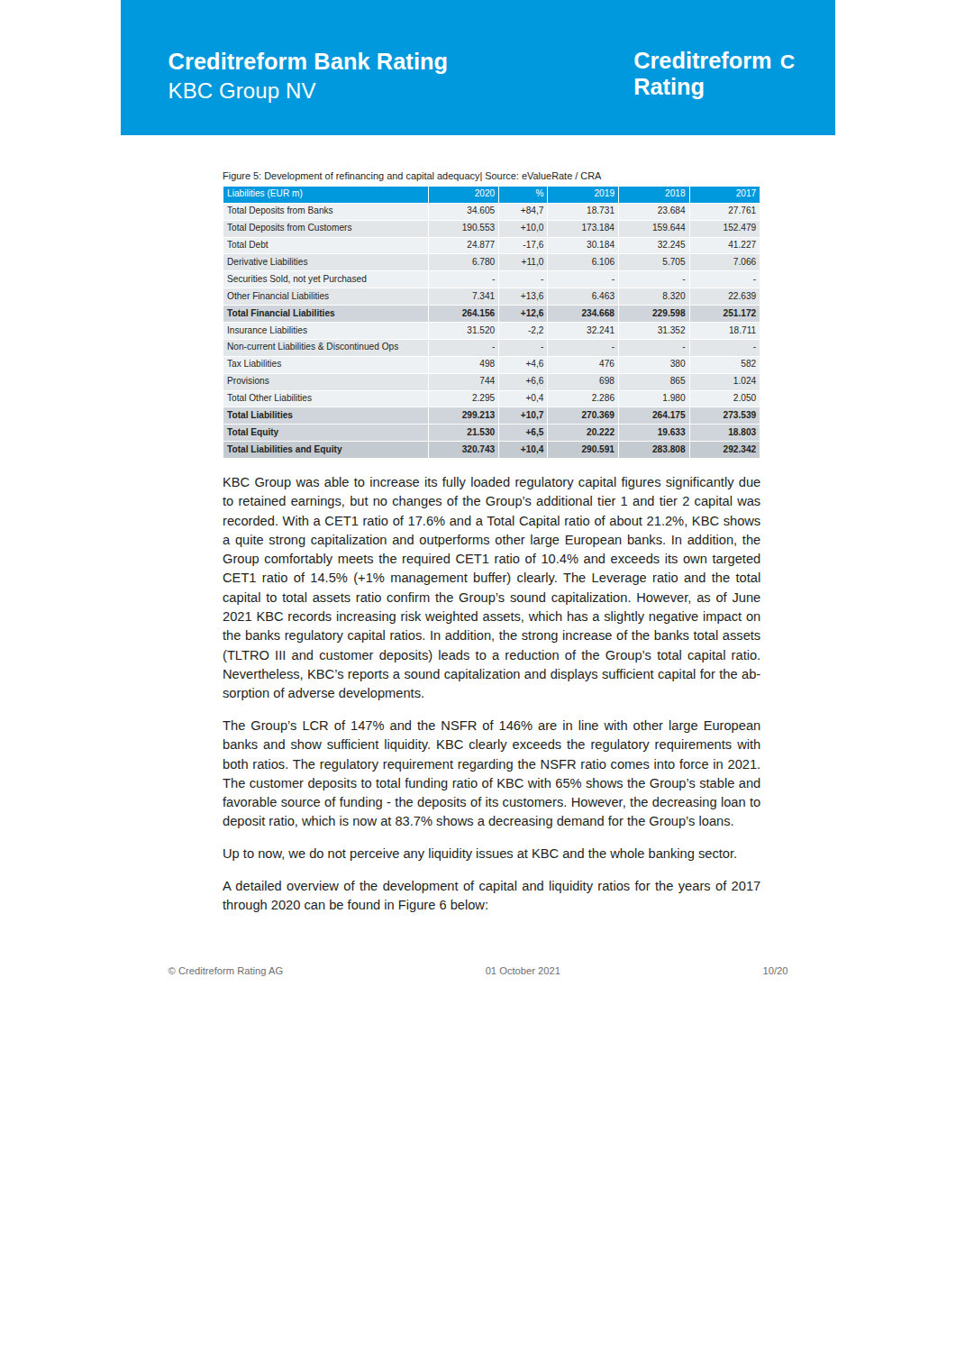Creditreform Bank Rating
KBC Group NV
Creditreform C Rating
Figure 5: Development of refinancing and capital adequacy| Source: eValueRate / CRA
| Liabilities (EUR m) | 2020 | % | 2019 | 2018 | 2017 |
| --- | --- | --- | --- | --- | --- |
| Total Deposits from Banks | 34.605 | +84,7 | 18.731 | 23.684 | 27.761 |
| Total Deposits from Customers | 190.553 | +10,0 | 173.184 | 159.644 | 152.479 |
| Total Debt | 24.877 | -17,6 | 30.184 | 32.245 | 41.227 |
| Derivative Liabilities | 6.780 | +11,0 | 6.106 | 5.705 | 7.066 |
| Securities Sold, not yet Purchased | - | - | - | - | - |
| Other Financial Liabilities | 7.341 | +13,6 | 6.463 | 8.320 | 22.639 |
| Total Financial Liabilities | 264.156 | +12,6 | 234.668 | 229.598 | 251.172 |
| Insurance Liabilities | 31.520 | -2,2 | 32.241 | 31.352 | 18.711 |
| Non-current Liabilities & Discontinued Ops | - | - | - | - | - |
| Tax Liabilities | 498 | +4,6 | 476 | 380 | 582 |
| Provisions | 744 | +6,6 | 698 | 865 | 1.024 |
| Total Other Liabilities | 2.295 | +0,4 | 2.286 | 1.980 | 2.050 |
| Total Liabilities | 299.213 | +10,7 | 270.369 | 264.175 | 273.539 |
| Total Equity | 21.530 | +6,5 | 20.222 | 19.633 | 18.803 |
| Total Liabilities and Equity | 320.743 | +10,4 | 290.591 | 283.808 | 292.342 |
KBC Group was able to increase its fully loaded regulatory capital figures significantly due to retained earnings, but no changes of the Group’s additional tier 1 and tier 2 capital was recorded. With a CET1 ratio of 17.6% and a Total Capital ratio of about 21.2%, KBC shows a quite strong capitalization and outperforms other large European banks. In addition, the Group comfortably meets the required CET1 ratio of 10.4% and exceeds its own targeted CET1 ratio of 14.5% (+1% management buffer) clearly. The Leverage ratio and the total capital to total assets ratio confirm the Group’s sound capitalization. However, as of June 2021 KBC records increasing risk weighted assets, which has a slightly negative impact on the banks regulatory capital ratios. In addition, the strong increase of the banks total assets (TLTRO III and customer deposits) leads to a reduction of the Group’s total capital ratio. Nevertheless, KBC’s reports a sound capitalization and displays sufficient capital for the absorption of adverse developments.
The Group’s LCR of 147% and the NSFR of 146% are in line with other large European banks and show sufficient liquidity. KBC clearly exceeds the regulatory requirements with both ratios. The regulatory requirement regarding the NSFR ratio comes into force in 2021. The customer deposits to total funding ratio of KBC with 65% shows the Group’s stable and favorable source of funding - the deposits of its customers. However, the decreasing loan to deposit ratio, which is now at 83.7% shows a decreasing demand for the Group’s loans.
Up to now, we do not perceive any liquidity issues at KBC and the whole banking sector.
A detailed overview of the development of capital and liquidity ratios for the years of 2017 through 2020 can be found in Figure 6 below:
© Creditreform Rating AG
01 October 2021
10/20